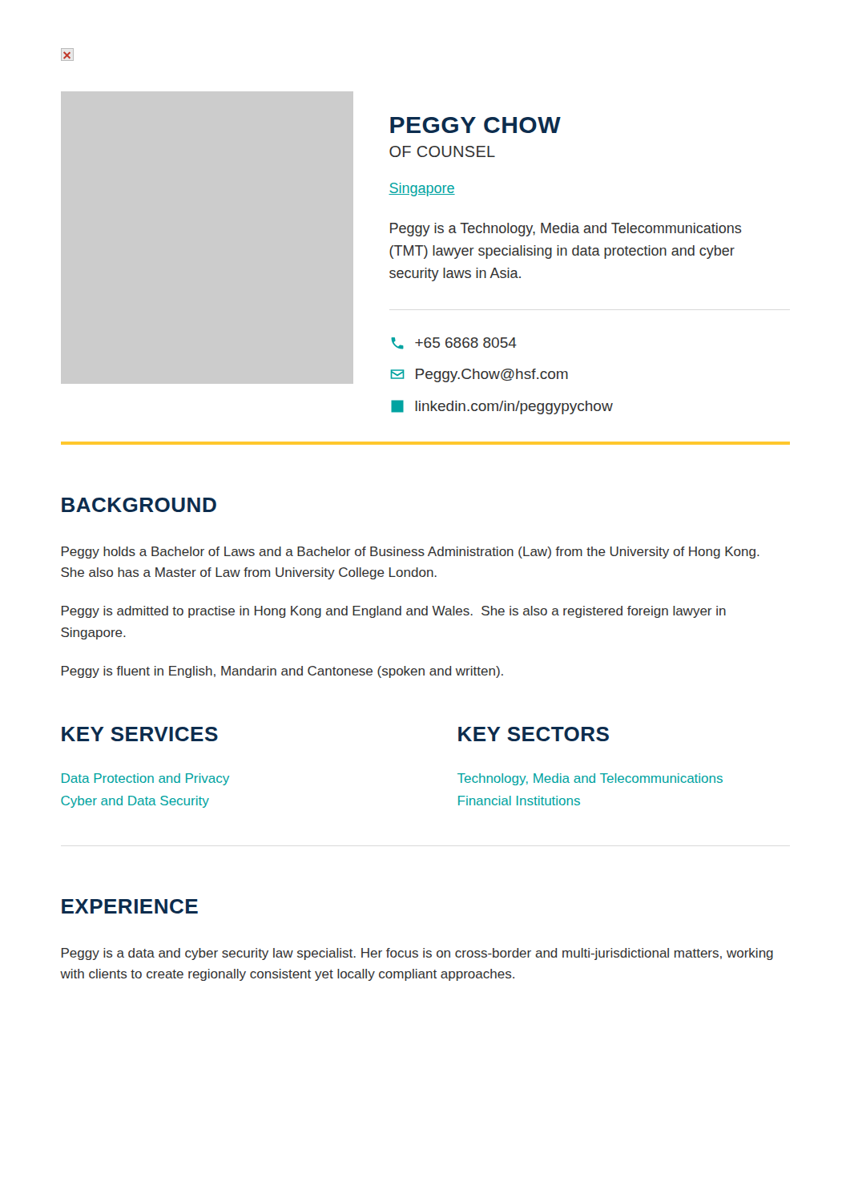Peggy Chow
Of Counsel
Singapore
Peggy is a Technology, Media and Telecommunications (TMT) lawyer specialising in data protection and cyber security laws in Asia.
+65 6868 8054
Peggy.Chow@hsf.com
linkedin.com/in/peggypychow
Background
Peggy holds a Bachelor of Laws and a Bachelor of Business Administration (Law) from the University of Hong Kong. She also has a Master of Law from University College London.
Peggy is admitted to practise in Hong Kong and England and Wales. She is also a registered foreign lawyer in Singapore.
Peggy is fluent in English, Mandarin and Cantonese (spoken and written).
Key Services
Data Protection and Privacy
Cyber and Data Security
Key Sectors
Technology, Media and Telecommunications
Financial Institutions
Experience
Peggy is a data and cyber security law specialist. Her focus is on cross-border and multi-jurisdictional matters, working with clients to create regionally consistent yet locally compliant approaches.